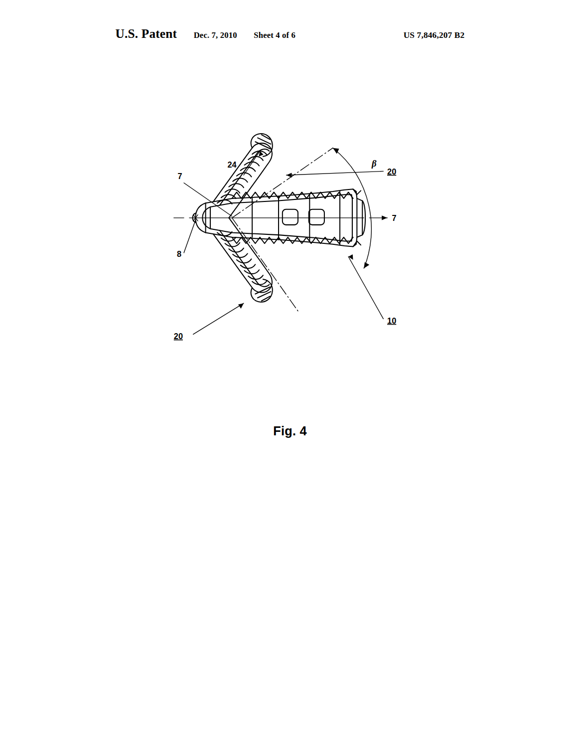U.S. Patent Dec. 7, 2010 Sheet 4 of 6 US 7,846,207 B2
24 20 20 7 7 8 10 β
Fig. 4